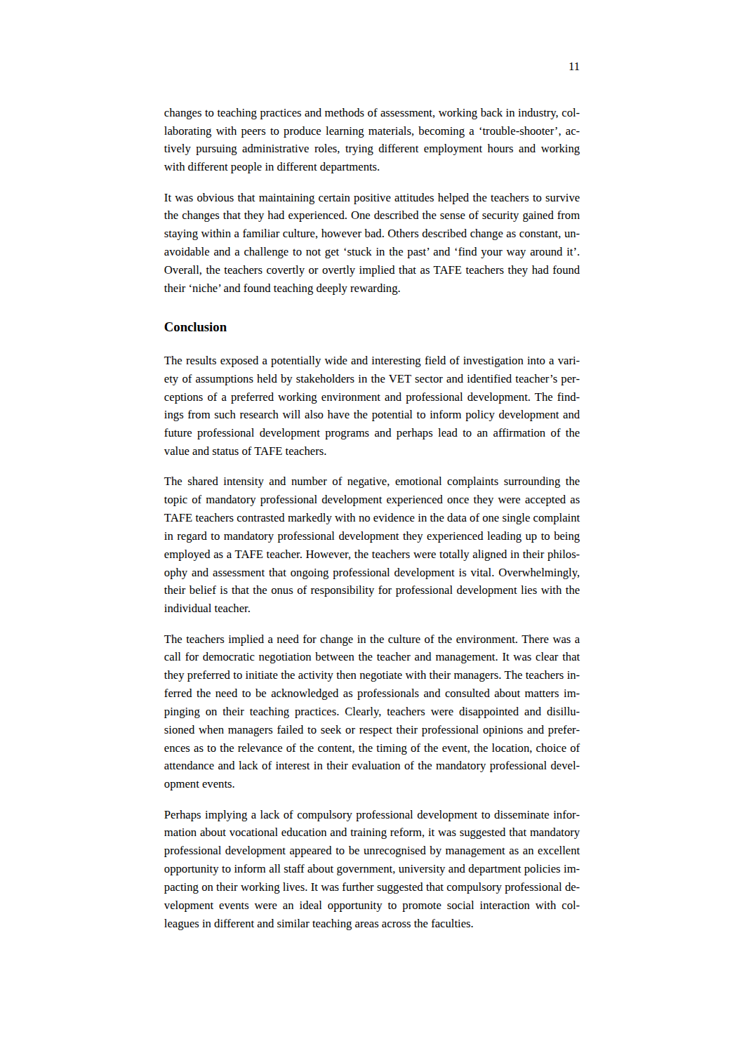11
changes to teaching practices and methods of assessment, working back in industry, collaborating with peers to produce learning materials, becoming a ‘trouble-shooter’, actively pursuing administrative roles, trying different employment hours and working with different people in different departments.
It was obvious that maintaining certain positive attitudes helped the teachers to survive the changes that they had experienced. One described the sense of security gained from staying within a familiar culture, however bad. Others described change as constant, unavoidable and a challenge to not get ‘stuck in the past’ and ‘find your way around it’. Overall, the teachers covertly or overtly implied that as TAFE teachers they had found their ‘niche’ and found teaching deeply rewarding.
Conclusion
The results exposed a potentially wide and interesting field of investigation into a variety of assumptions held by stakeholders in the VET sector and identified teacher’s perceptions of a preferred working environment and professional development. The findings from such research will also have the potential to inform policy development and future professional development programs and perhaps lead to an affirmation of the value and status of TAFE teachers.
The shared intensity and number of negative, emotional complaints surrounding the topic of mandatory professional development experienced once they were accepted as TAFE teachers contrasted markedly with no evidence in the data of one single complaint in regard to mandatory professional development they experienced leading up to being employed as a TAFE teacher. However, the teachers were totally aligned in their philosophy and assessment that ongoing professional development is vital. Overwhelmingly, their belief is that the onus of responsibility for professional development lies with the individual teacher.
The teachers implied a need for change in the culture of the environment. There was a call for democratic negotiation between the teacher and management. It was clear that they preferred to initiate the activity then negotiate with their managers. The teachers inferred the need to be acknowledged as professionals and consulted about matters impinging on their teaching practices. Clearly, teachers were disappointed and disillusioned when managers failed to seek or respect their professional opinions and preferences as to the relevance of the content, the timing of the event, the location, choice of attendance and lack of interest in their evaluation of the mandatory professional development events.
Perhaps implying a lack of compulsory professional development to disseminate information about vocational education and training reform, it was suggested that mandatory professional development appeared to be unrecognised by management as an excellent opportunity to inform all staff about government, university and department policies impacting on their working lives. It was further suggested that compulsory professional development events were an ideal opportunity to promote social interaction with colleagues in different and similar teaching areas across the faculties.